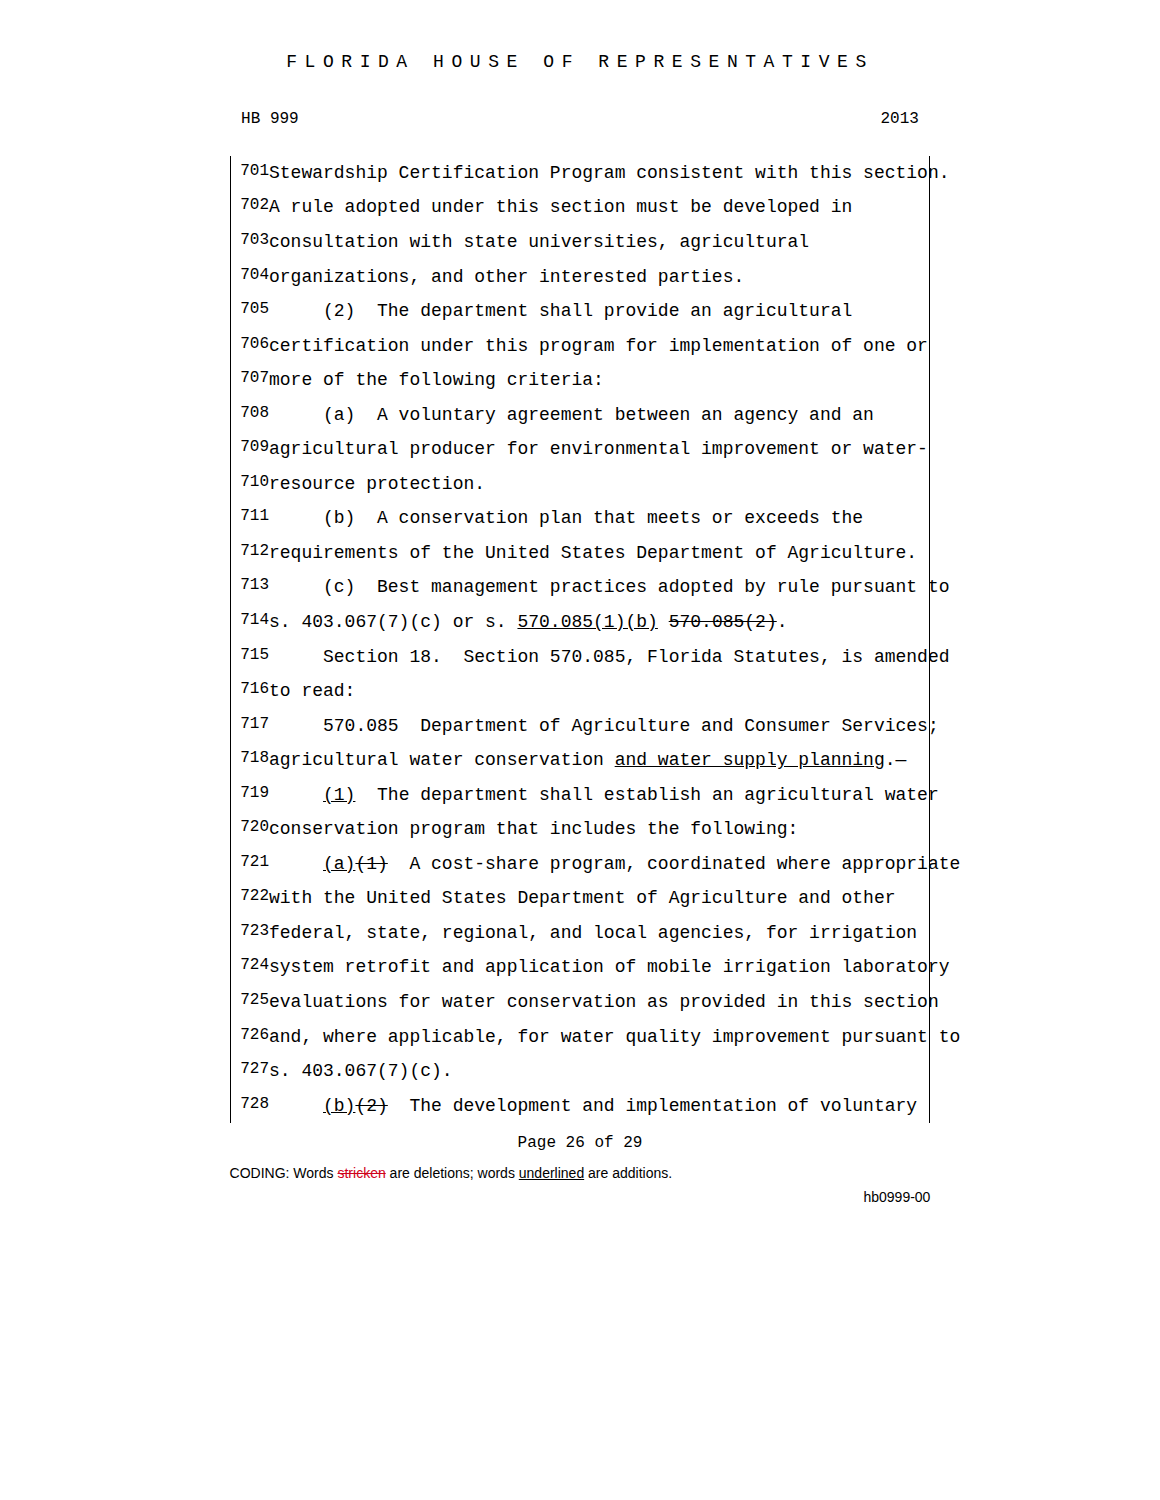FLORIDA HOUSE OF REPRESENTATIVES
HB 999 2013
| 701 | Stewardship Certification Program consistent with this section. |
| 702 | A rule adopted under this section must be developed in |
| 703 | consultation with state universities, agricultural |
| 704 | organizations, and other interested parties. |
| 705 | (2) The department shall provide an agricultural |
| 706 | certification under this program for implementation of one or |
| 707 | more of the following criteria: |
| 708 | (a) A voluntary agreement between an agency and an |
| 709 | agricultural producer for environmental improvement or water- |
| 710 | resource protection. |
| 711 | (b) A conservation plan that meets or exceeds the |
| 712 | requirements of the United States Department of Agriculture. |
| 713 | (c) Best management practices adopted by rule pursuant to |
| 714 | s. 403.067(7)(c) or s. 570.085(1)(b) 570.085(2) . |
| 715 | Section 18. Section 570.085, Florida Statutes, is amended |
| 716 | to read: |
| 717 | 570.085 Department of Agriculture and Consumer Services; |
| 718 | agricultural water conservation and water supply planning .— |
| 719 | (1) The department shall establish an agricultural water |
| 720 | conservation program that includes the following: |
| 721 | (a) (1) A cost-share program, coordinated where appropriate |
| 722 | with the United States Department of Agriculture and other |
| 723 | federal, state, regional, and local agencies, for irrigation |
| 724 | system retrofit and application of mobile irrigation laboratory |
| 725 | evaluations for water conservation as provided in this section |
| 726 | and, where applicable, for water quality improvement pursuant to |
| 727 | s. 403.067(7)(c). |
| 728 | (b) (2) The development and implementation of voluntary |
Page 26 of 29
CODING: Words stricken are deletions; words underlined are additions.
hb0999-00